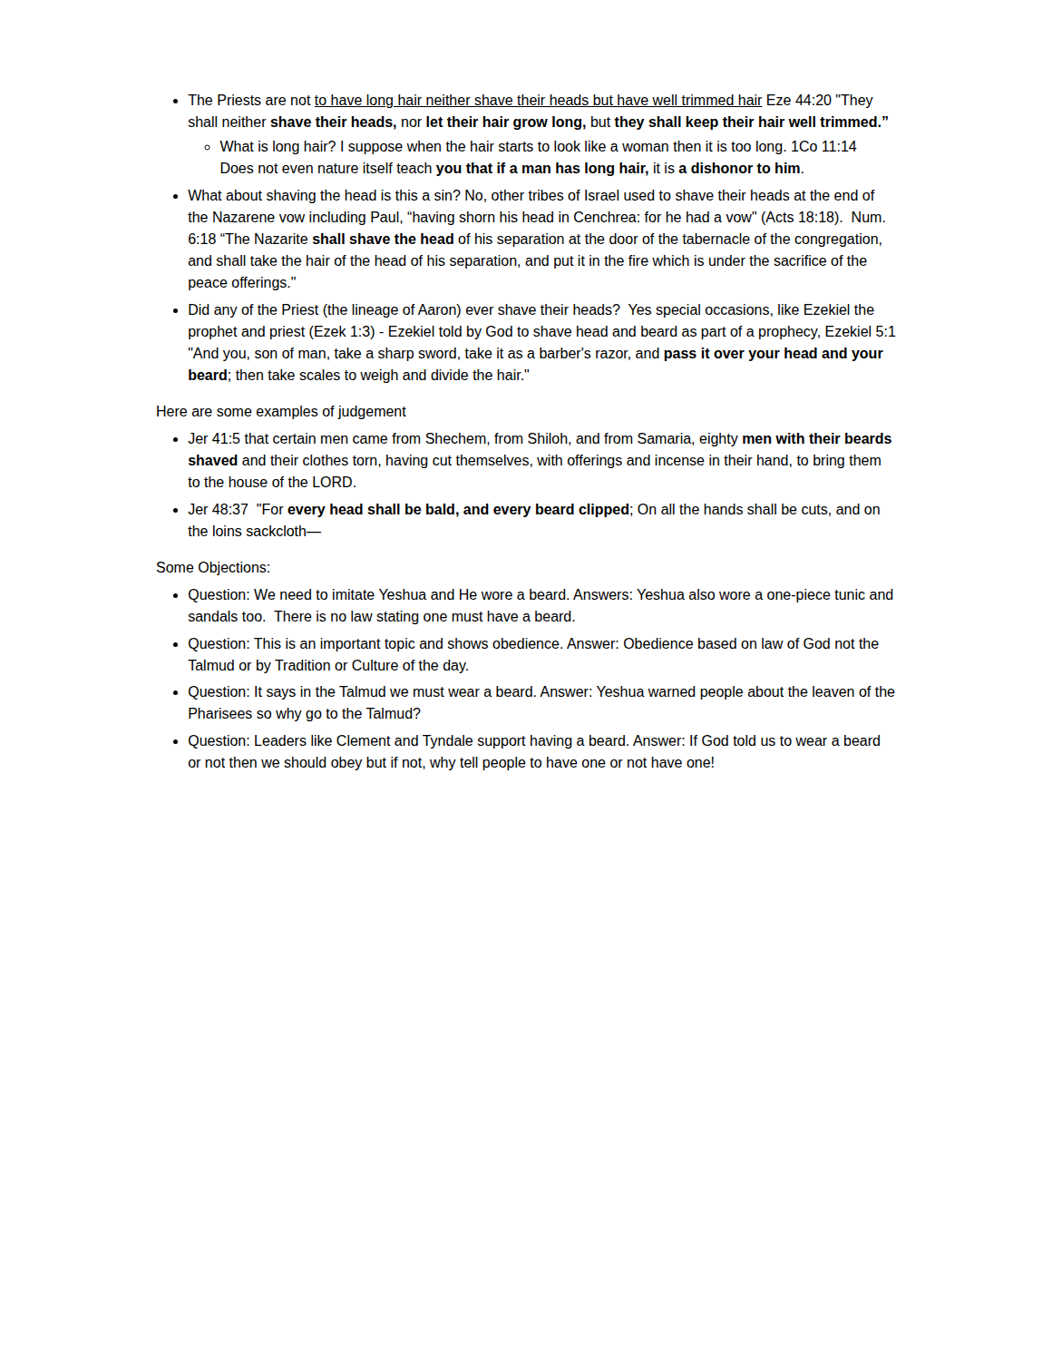The Priests are not to have long hair neither shave their heads but have well trimmed hair Eze 44:20 "They shall neither shave their heads, nor let their hair grow long, but they shall keep their hair well trimmed.”
What is long hair? I suppose when the hair starts to look like a woman then it is too long. 1Co 11:14 Does not even nature itself teach you that if a man has long hair, it is a dishonor to him.
What about shaving the head is this a sin? No, other tribes of Israel used to shave their heads at the end of the Nazarene vow including Paul, “having shorn his head in Cenchrea: for he had a vow" (Acts 18:18). Num. 6:18 “The Nazarite shall shave the head of his separation at the door of the tabernacle of the congregation, and shall take the hair of the head of his separation, and put it in the fire which is under the sacrifice of the peace offerings."
Did any of the Priest (the lineage of Aaron) ever shave their heads? Yes special occasions, like Ezekiel the prophet and priest (Ezek 1:3) - Ezekiel told by God to shave head and beard as part of a prophecy, Ezekiel 5:1 "And you, son of man, take a sharp sword, take it as a barber's razor, and pass it over your head and your beard; then take scales to weigh and divide the hair."
Here are some examples of judgement
Jer 41:5 that certain men came from Shechem, from Shiloh, and from Samaria, eighty men with their beards shaved and their clothes torn, having cut themselves, with offerings and incense in their hand, to bring them to the house of the LORD.
Jer 48:37 "For every head shall be bald, and every beard clipped; On all the hands shall be cuts, and on the loins sackcloth—
Some Objections:
Question: We need to imitate Yeshua and He wore a beard. Answers: Yeshua also wore a one-piece tunic and sandals too. There is no law stating one must have a beard.
Question: This is an important topic and shows obedience. Answer: Obedience based on law of God not the Talmud or by Tradition or Culture of the day.
Question: It says in the Talmud we must wear a beard. Answer: Yeshua warned people about the leaven of the Pharisees so why go to the Talmud?
Question: Leaders like Clement and Tyndale support having a beard. Answer: If God told us to wear a beard or not then we should obey but if not, why tell people to have one or not have one!